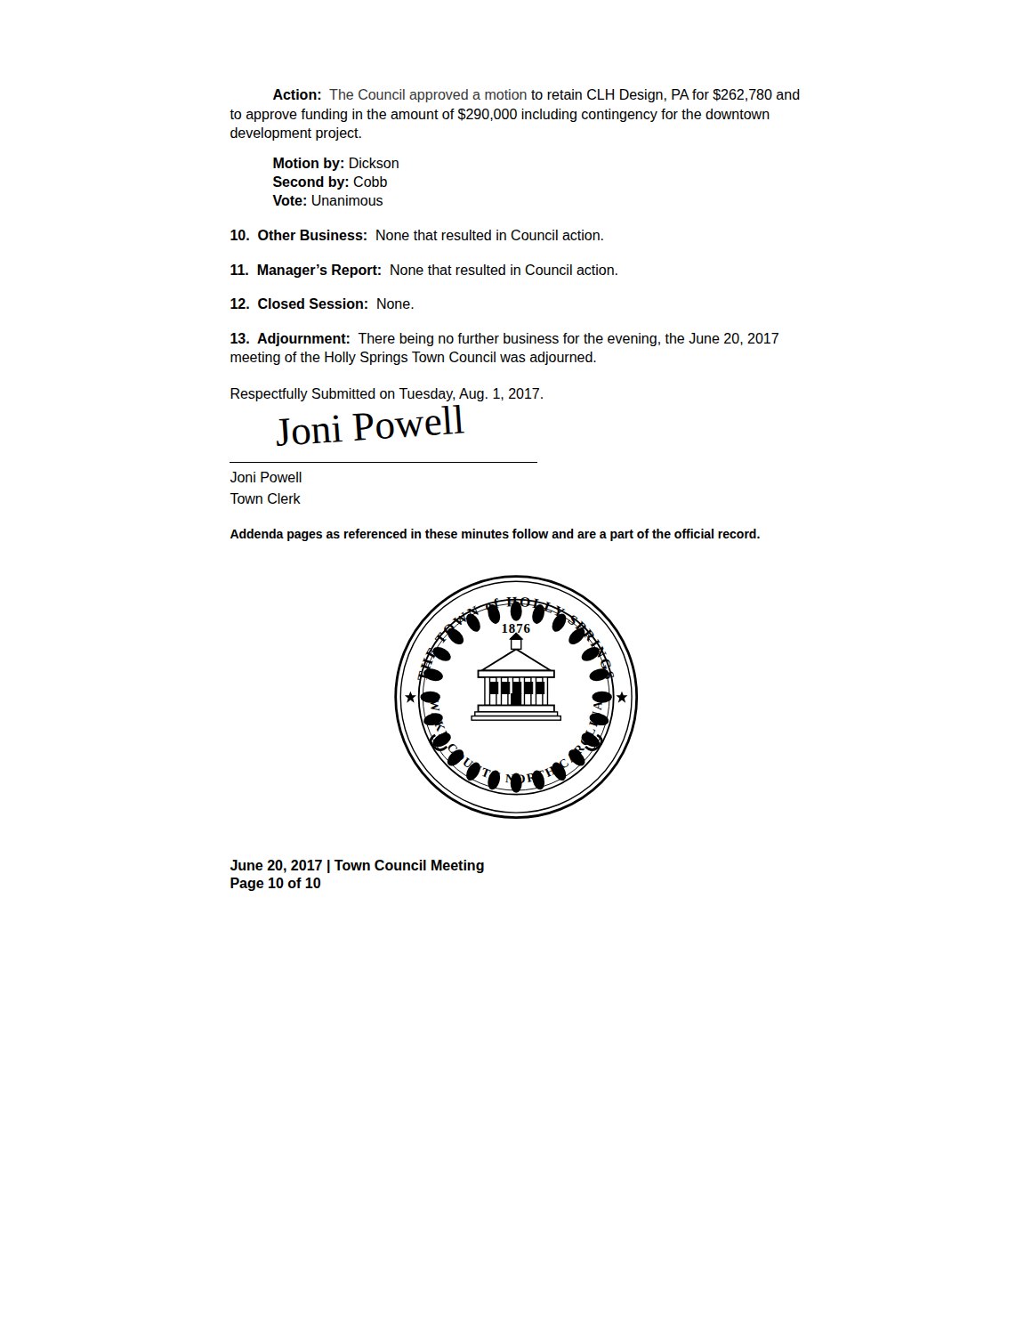Action: The Council approved a motion to retain CLH Design, PA for $262,780 and to approve funding in the amount of $290,000 including contingency for the downtown development project.
Motion by: Dickson
Second by: Cobb
Vote: Unanimous
10. Other Business: None that resulted in Council action.
11. Manager’s Report: None that resulted in Council action.
12. Closed Session: None.
13. Adjournment: There being no further business for the evening, the June 20, 2017 meeting of the Holly Springs Town Council was adjourned.
Respectfully Submitted on Tuesday, Aug. 1, 2017.
Joni Powell
Joni Powell
Town Clerk
Addenda pages as referenced in these minutes follow and are a part of the official record.
THE TOWN of HOLLY SPRINGS WAKE COUNTY NORTH CAROLINA 1876
June 20, 2017 | Town Council Meeting
Page 10 of 10